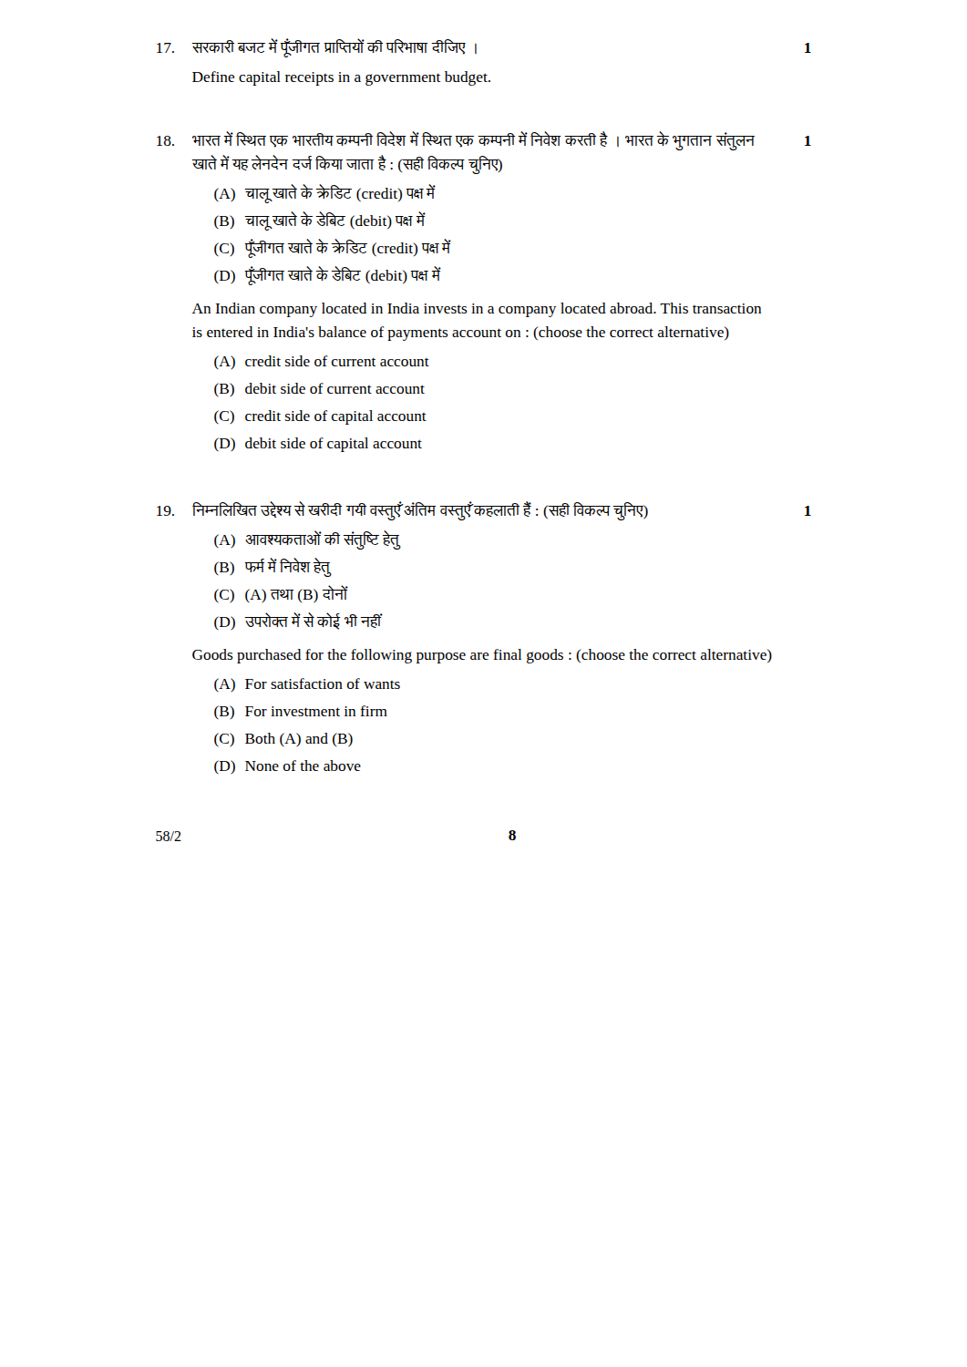17.
1
सरकारी बजट में पूँजीगत प्राप्तियों की परिभाषा दीजिए ।
Define capital receipts in a government budget.
18.
1
भारत में स्थित एक भारतीय कम्पनी विदेश में स्थित एक कम्पनी में निवेश करती है । भारत के भुगतान संतुलन खाते में यह लेनदेन दर्ज किया जाता है : (सही विकल्प चुनिए)
(A) चालू खाते के क्रेडिट (credit) पक्ष में
(B) चालू खाते के डेबिट (debit) पक्ष में
(C) पूँजीगत खाते के क्रेडिट (credit) पक्ष में
(D) पूँजीगत खाते के डेबिट (debit) पक्ष में
An Indian company located in India invests in a company located abroad. This transaction is entered in India's balance of payments account on : (choose the correct alternative)
(A) credit side of current account
(B) debit side of current account
(C) credit side of capital account
(D) debit side of capital account
19.
1
निम्नलिखित उद्देश्य से खरीदी गयी वस्तुएँ अंतिम वस्तुएँ कहलाती हैं : (सही विकल्प चुनिए)
(A) आवश्यकताओं की संतुष्टि हेतु
(B) फर्म में निवेश हेतु
(C)(A) तथा (B) दोनों
(D) उपरोक्त में से कोई भी नहीं
Goods purchased for the following purpose are final goods : (choose the correct alternative)
(A) For satisfaction of wants
(B) For investment in firm
(C) Both (A) and (B)
(D) None of the above
58/2
8